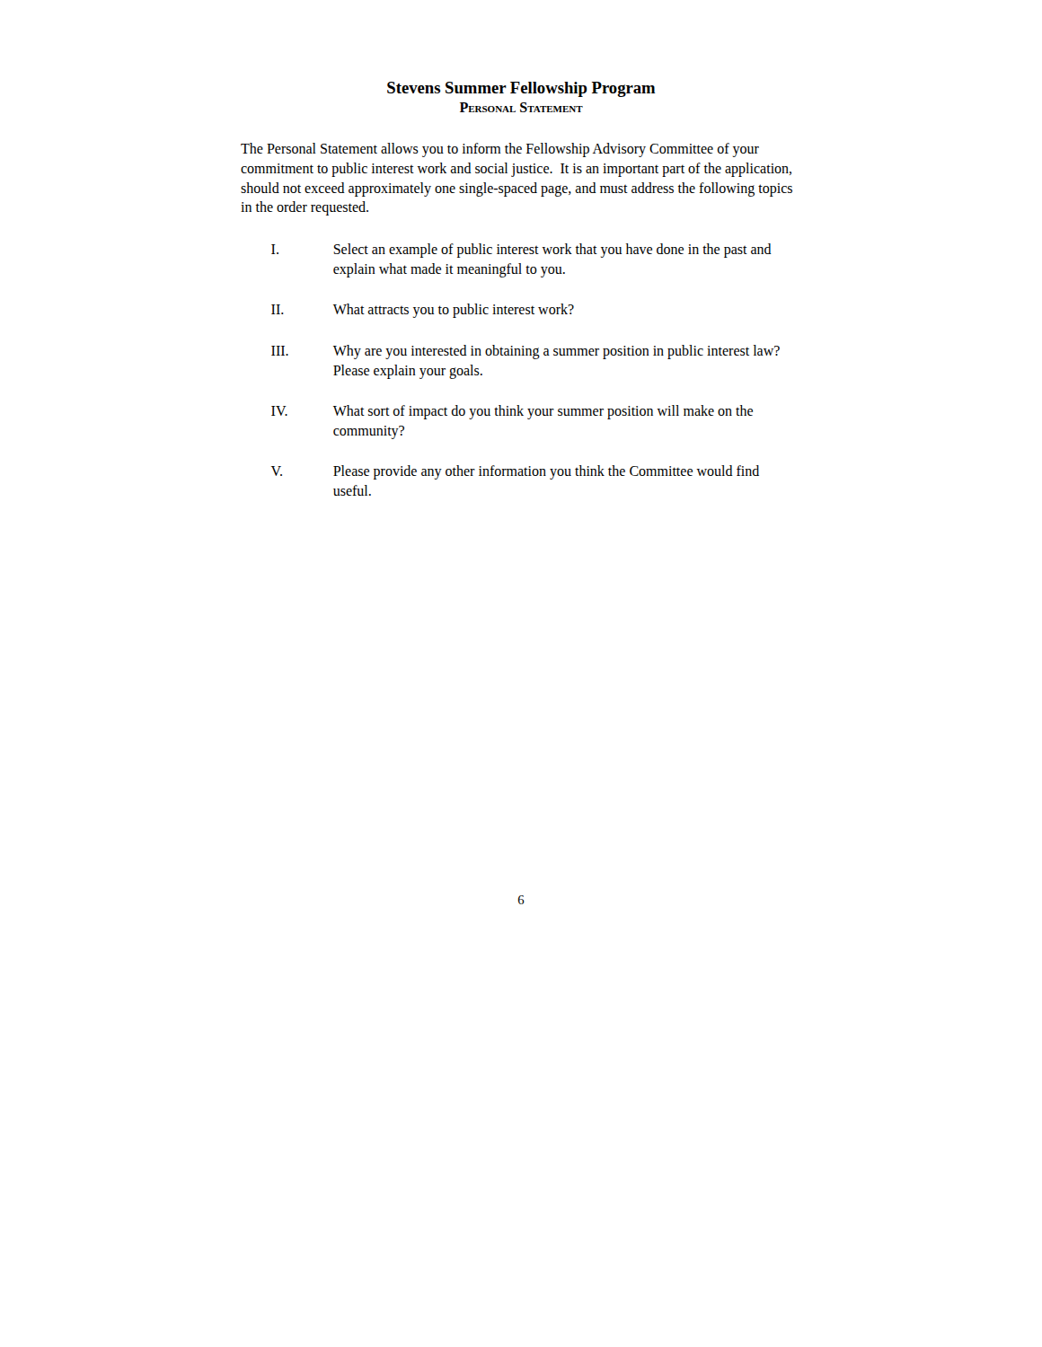Stevens Summer Fellowship Program
Personal Statement
The Personal Statement allows you to inform the Fellowship Advisory Committee of your commitment to public interest work and social justice. It is an important part of the application, should not exceed approximately one single-spaced page, and must address the following topics in the order requested.
I. Select an example of public interest work that you have done in the past and explain what made it meaningful to you.
II. What attracts you to public interest work?
III. Why are you interested in obtaining a summer position in public interest law? Please explain your goals.
IV. What sort of impact do you think your summer position will make on the community?
V. Please provide any other information you think the Committee would find useful.
6